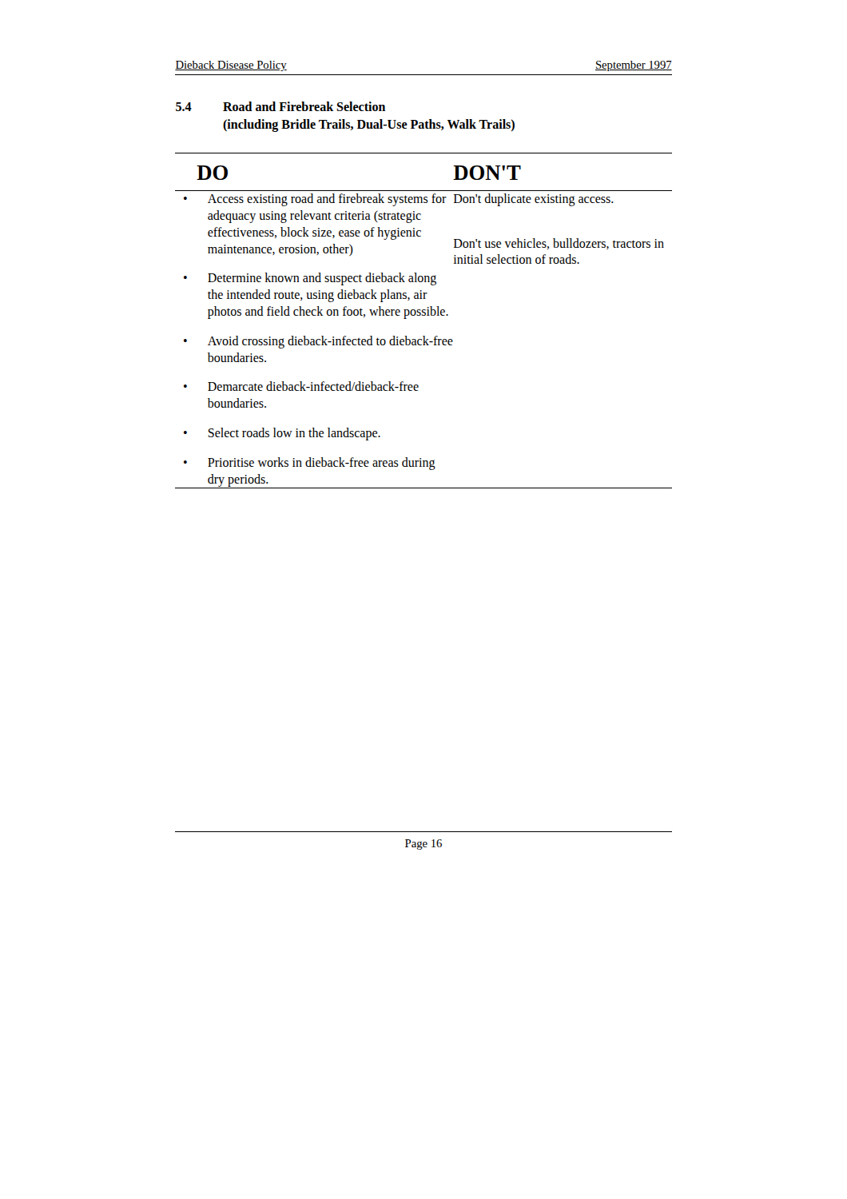Dieback Disease Policy September 1997
5.4 Road and Firebreak Selection (including Bridle Trails, Dual-Use Paths, Walk Trails)
| DO | DON'T |
| --- | --- |
| Access existing road and firebreak systems for adequacy using relevant criteria (strategic effectiveness, block size, ease of hygienic maintenance, erosion, other) Determine known and suspect dieback along the intended route, using dieback plans, air photos and field check on foot, where possible. Avoid crossing dieback-infected to dieback-free boundaries. Demarcate dieback-infected/dieback-free boundaries. Select roads low in the landscape. Prioritise works in dieback-free areas during dry periods. | Don't duplicate existing access. Don't use vehicles, bulldozers, tractors in initial selection of roads. |
Page 16